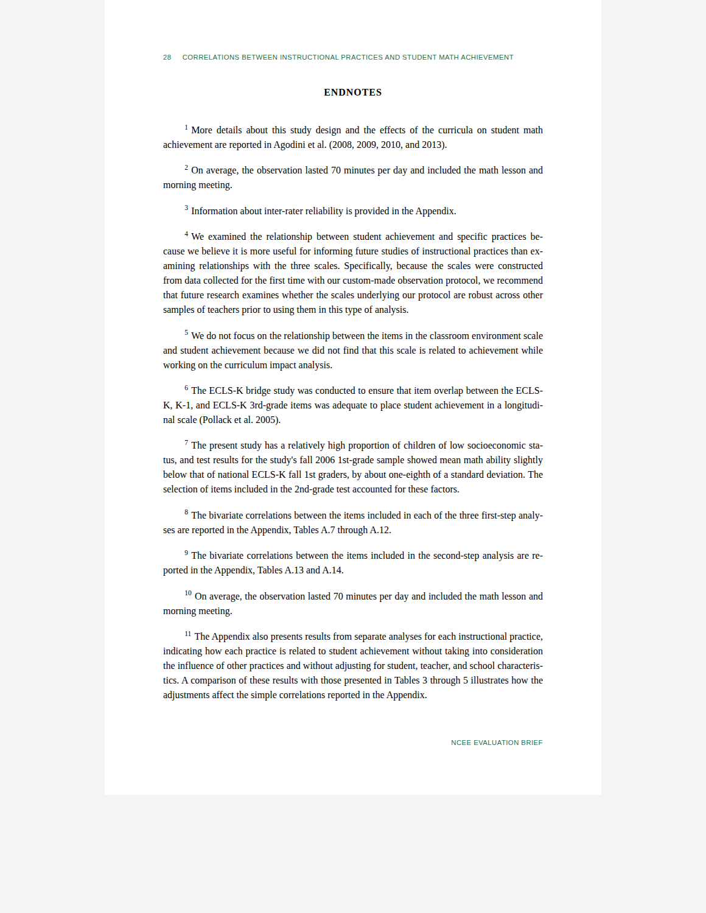28 Correlations Between Instructional Practices and Student Math Achievement
ENDNOTES
More details about this study design and the effects of the curricula on student math achievement are reported in Agodini et al. (2008, 2009, 2010, and 2013).
On average, the observation lasted 70 minutes per day and included the math lesson and morning meeting.
Information about inter-rater reliability is provided in the Appendix.
We examined the relationship between student achievement and specific practices because we believe it is more useful for informing future studies of instructional practices than examining relationships with the three scales. Specifically, because the scales were constructed from data collected for the first time with our custom-made observation protocol, we recommend that future research examines whether the scales underlying our protocol are robust across other samples of teachers prior to using them in this type of analysis.
We do not focus on the relationship between the items in the classroom environment scale and student achievement because we did not find that this scale is related to achievement while working on the curriculum impact analysis.
The ECLS-K bridge study was conducted to ensure that item overlap between the ECLS-K, K-1, and ECLS-K 3rd-grade items was adequate to place student achievement in a longitudinal scale (Pollack et al. 2005).
The present study has a relatively high proportion of children of low socioeconomic status, and test results for the study's fall 2006 1st-grade sample showed mean math ability slightly below that of national ECLS-K fall 1st graders, by about one-eighth of a standard deviation. The selection of items included in the 2nd-grade test accounted for these factors.
The bivariate correlations between the items included in each of the three first-step analyses are reported in the Appendix, Tables A.7 through A.12.
The bivariate correlations between the items included in the second-step analysis are reported in the Appendix, Tables A.13 and A.14.
On average, the observation lasted 70 minutes per day and included the math lesson and morning meeting.
The Appendix also presents results from separate analyses for each instructional practice, indicating how each practice is related to student achievement without taking into consideration the influence of other practices and without adjusting for student, teacher, and school characteristics. A comparison of these results with those presented in Tables 3 through 5 illustrates how the adjustments affect the simple correlations reported in the Appendix.
NCEE Evaluation Brief